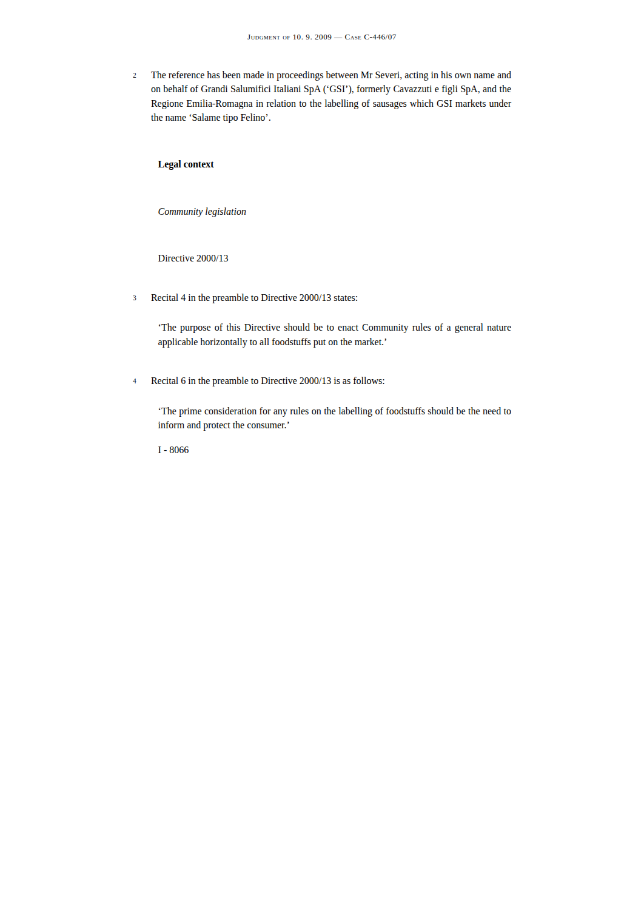Judgment of 10. 9. 2009 — Case C-446/07
2
The reference has been made in proceedings between Mr Severi, acting in his own name and on behalf of Grandi Salumifici Italiani SpA (‘GSI’), formerly Cavazzuti e figli SpA, and the Regione Emilia-Romagna in relation to the labelling of sausages which GSI markets under the name ‘Salame tipo Felino’.
Legal context
Community legislation
Directive 2000/13
3
Recital 4 in the preamble to Directive 2000/13 states:
‘The purpose of this Directive should be to enact Community rules of a general nature applicable horizontally to all foodstuffs put on the market.’
4
Recital 6 in the preamble to Directive 2000/13 is as follows:
‘The prime consideration for any rules on the labelling of foodstuffs should be the need to inform and protect the consumer.’
I - 8066